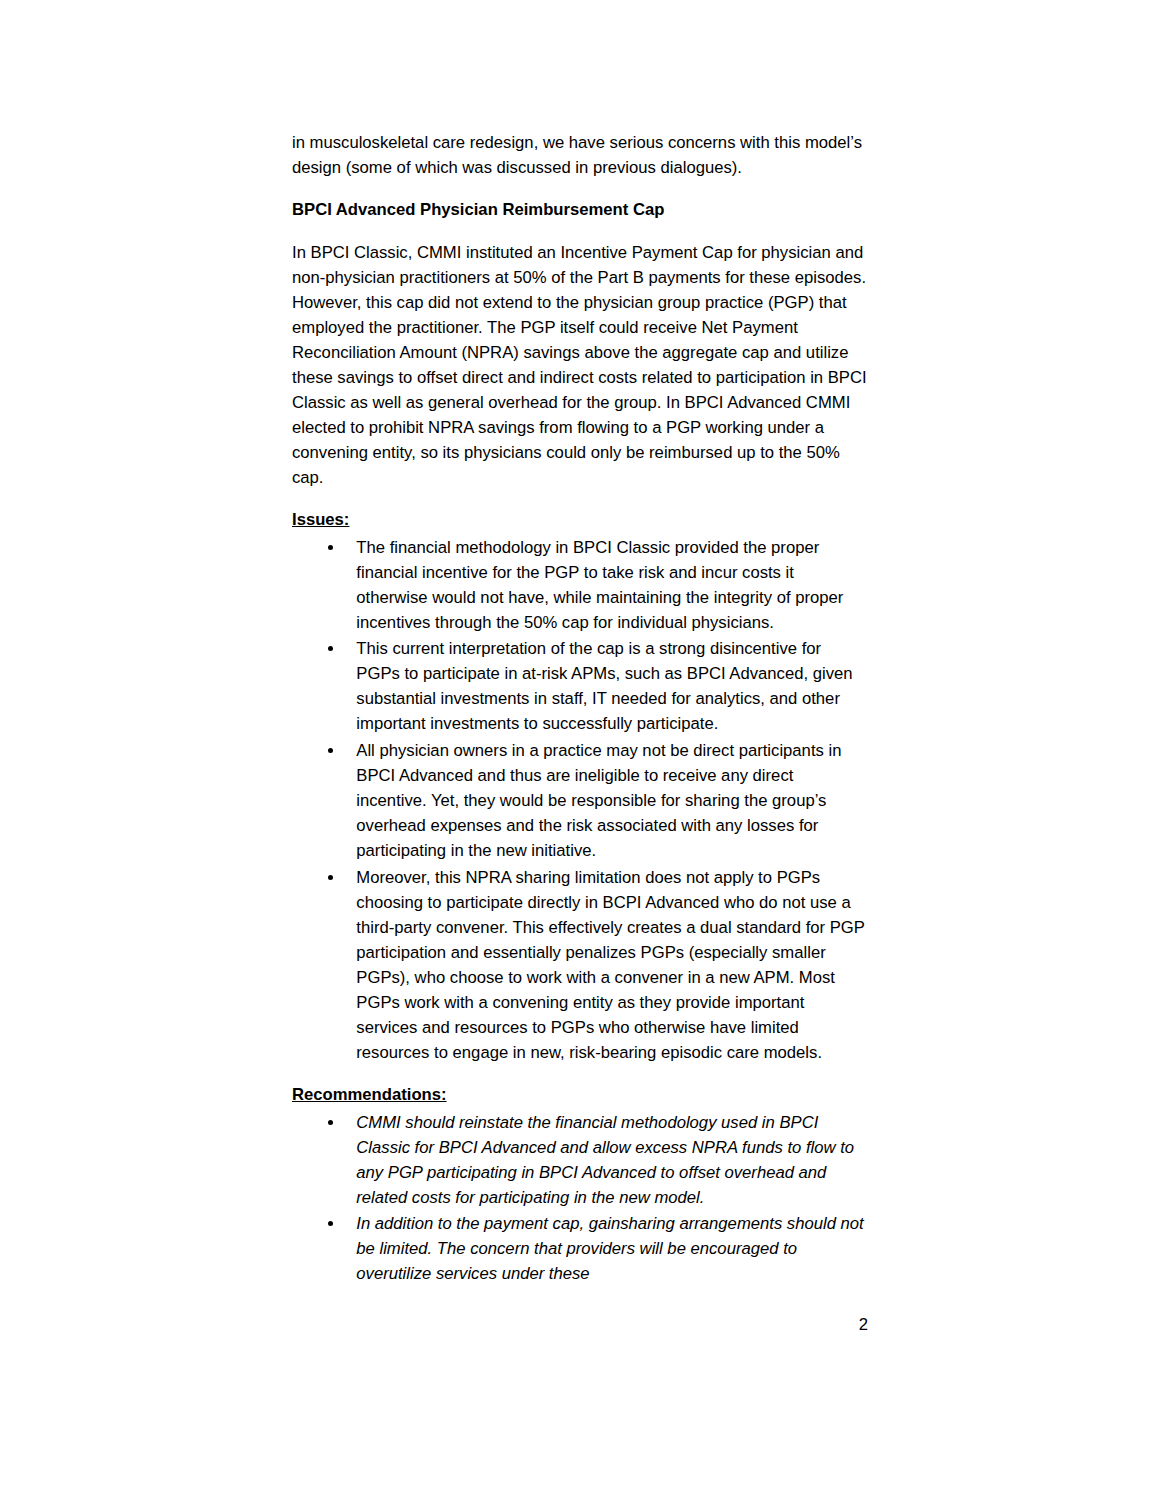in musculoskeletal care redesign, we have serious concerns with this model’s design (some of which was discussed in previous dialogues).
BPCI Advanced Physician Reimbursement Cap
In BPCI Classic, CMMI instituted an Incentive Payment Cap for physician and non-physician practitioners at 50% of the Part B payments for these episodes. However, this cap did not extend to the physician group practice (PGP) that employed the practitioner. The PGP itself could receive Net Payment Reconciliation Amount (NPRA) savings above the aggregate cap and utilize these savings to offset direct and indirect costs related to participation in BPCI Classic as well as general overhead for the group. In BPCI Advanced CMMI elected to prohibit NPRA savings from flowing to a PGP working under a convening entity, so its physicians could only be reimbursed up to the 50% cap.
Issues:
The financial methodology in BPCI Classic provided the proper financial incentive for the PGP to take risk and incur costs it otherwise would not have, while maintaining the integrity of proper incentives through the 50% cap for individual physicians.
This current interpretation of the cap is a strong disincentive for PGPs to participate in at-risk APMs, such as BPCI Advanced, given substantial investments in staff, IT needed for analytics, and other important investments to successfully participate.
All physician owners in a practice may not be direct participants in BPCI Advanced and thus are ineligible to receive any direct incentive. Yet, they would be responsible for sharing the group’s overhead expenses and the risk associated with any losses for participating in the new initiative.
Moreover, this NPRA sharing limitation does not apply to PGPs choosing to participate directly in BCPI Advanced who do not use a third-party convener. This effectively creates a dual standard for PGP participation and essentially penalizes PGPs (especially smaller PGPs), who choose to work with a convener in a new APM. Most PGPs work with a convening entity as they provide important services and resources to PGPs who otherwise have limited resources to engage in new, risk-bearing episodic care models.
Recommendations:
CMMI should reinstate the financial methodology used in BPCI Classic for BPCI Advanced and allow excess NPRA funds to flow to any PGP participating in BPCI Advanced to offset overhead and related costs for participating in the new model.
In addition to the payment cap, gainsharing arrangements should not be limited. The concern that providers will be encouraged to overutilize services under these
2